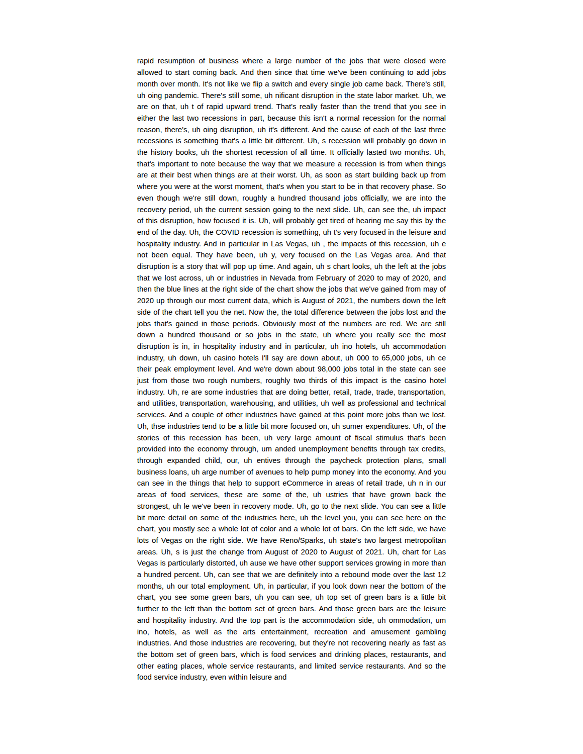rapid resumption of business where a large number of the jobs that were closed were allowed to start coming back. And then since that time we've been continuing to add jobs month over month. It's not like we flip a switch and every single job came back. There's still, uh oing pandemic. There's still some, uh nificant disruption in the state labor market. Uh, we are on that, uh t of rapid upward trend. That's really faster than the trend that you see in either the last two recessions in part, because this isn't a normal recession for the normal reason, there's, uh oing disruption, uh it's different. And the cause of each of the last three recessions is something that's a little bit different. Uh, s recession will probably go down in the history books, uh the shortest recession of all time. It officially lasted two months. Uh, that's important to note because the way that we measure a recession is from when things are at their best when things are at their worst. Uh, as soon as start building back up from where you were at the worst moment, that's when you start to be in that recovery phase. So even though we're still down, roughly a hundred thousand jobs officially, we are into the recovery period, uh the current session going to the next slide. Uh, can see the, uh impact of this disruption, how focused it is. Uh, will probably get tired of hearing me say this by the end of the day. Uh, the COVID recession is something, uh t's very focused in the leisure and hospitality industry. And in particular in Las Vegas, uh , the impacts of this recession, uh e not been equal. They have been, uh y, very focused on the Las Vegas area. And that disruption is a story that will pop up time. And again, uh s chart looks, uh the left at the jobs that we lost across, uh or industries in Nevada from February of 2020 to may of 2020, and then the blue lines at the right side of the chart show the jobs that we've gained from may of 2020 up through our most current data, which is August of 2021, the numbers down the left side of the chart tell you the net. Now the, the total difference between the jobs lost and the jobs that's gained in those periods. Obviously most of the numbers are red. We are still down a hundred thousand or so jobs in the state, uh where you really see the most disruption is in, in hospitality industry and in particular, uh ino hotels, uh accommodation industry, uh down, uh casino hotels I'll say are down about, uh 000 to 65,000 jobs, uh ce their peak employment level. And we're down about 98,000 jobs total in the state can see just from those two rough numbers, roughly two thirds of this impact is the casino hotel industry. Uh, re are some industries that are doing better, retail, trade, trade, transportation, and utilities, transportation, warehousing, and utilities, uh well as professional and technical services. And a couple of other industries have gained at this point more jobs than we lost. Uh, thse industries tend to be a little bit more focused on, uh sumer expenditures. Uh, of the stories of this recession has been, uh very large amount of fiscal stimulus that's been provided into the economy through, um anded unemployment benefits through tax credits, through expanded child, our, uh entives through the paycheck protection plans, small business loans, uh arge number of avenues to help pump money into the economy. And you can see in the things that help to support eCommerce in areas of retail trade, uh n in our areas of food services, these are some of the, uh ustries that have grown back the strongest, uh le we've been in recovery mode. Uh, go to the next slide. You can see a little bit more detail on some of the industries here, uh the level you, you can see here on the chart, you mostly see a whole lot of color and a whole lot of bars. On the left side, we have lots of Vegas on the right side. We have Reno/Sparks, uh state's two largest metropolitan areas. Uh, s is just the change from August of 2020 to August of 2021. Uh, chart for Las Vegas is particularly distorted, uh ause we have other support services growing in more than a hundred percent. Uh, can see that we are definitely into a rebound mode over the last 12 months, uh our total employment. Uh, in particular, if you look down near the bottom of the chart, you see some green bars, uh you can see, uh top set of green bars is a little bit further to the left than the bottom set of green bars. And those green bars are the leisure and hospitality industry. And the top part is the accommodation side, uh ommodation, um ino, hotels, as well as the arts entertainment, recreation and amusement gambling industries. And those industries are recovering, but they're not recovering nearly as fast as the bottom set of green bars, which is food services and drinking places, restaurants, and other eating places, whole service restaurants, and limited service restaurants. And so the food service industry, even within leisure and